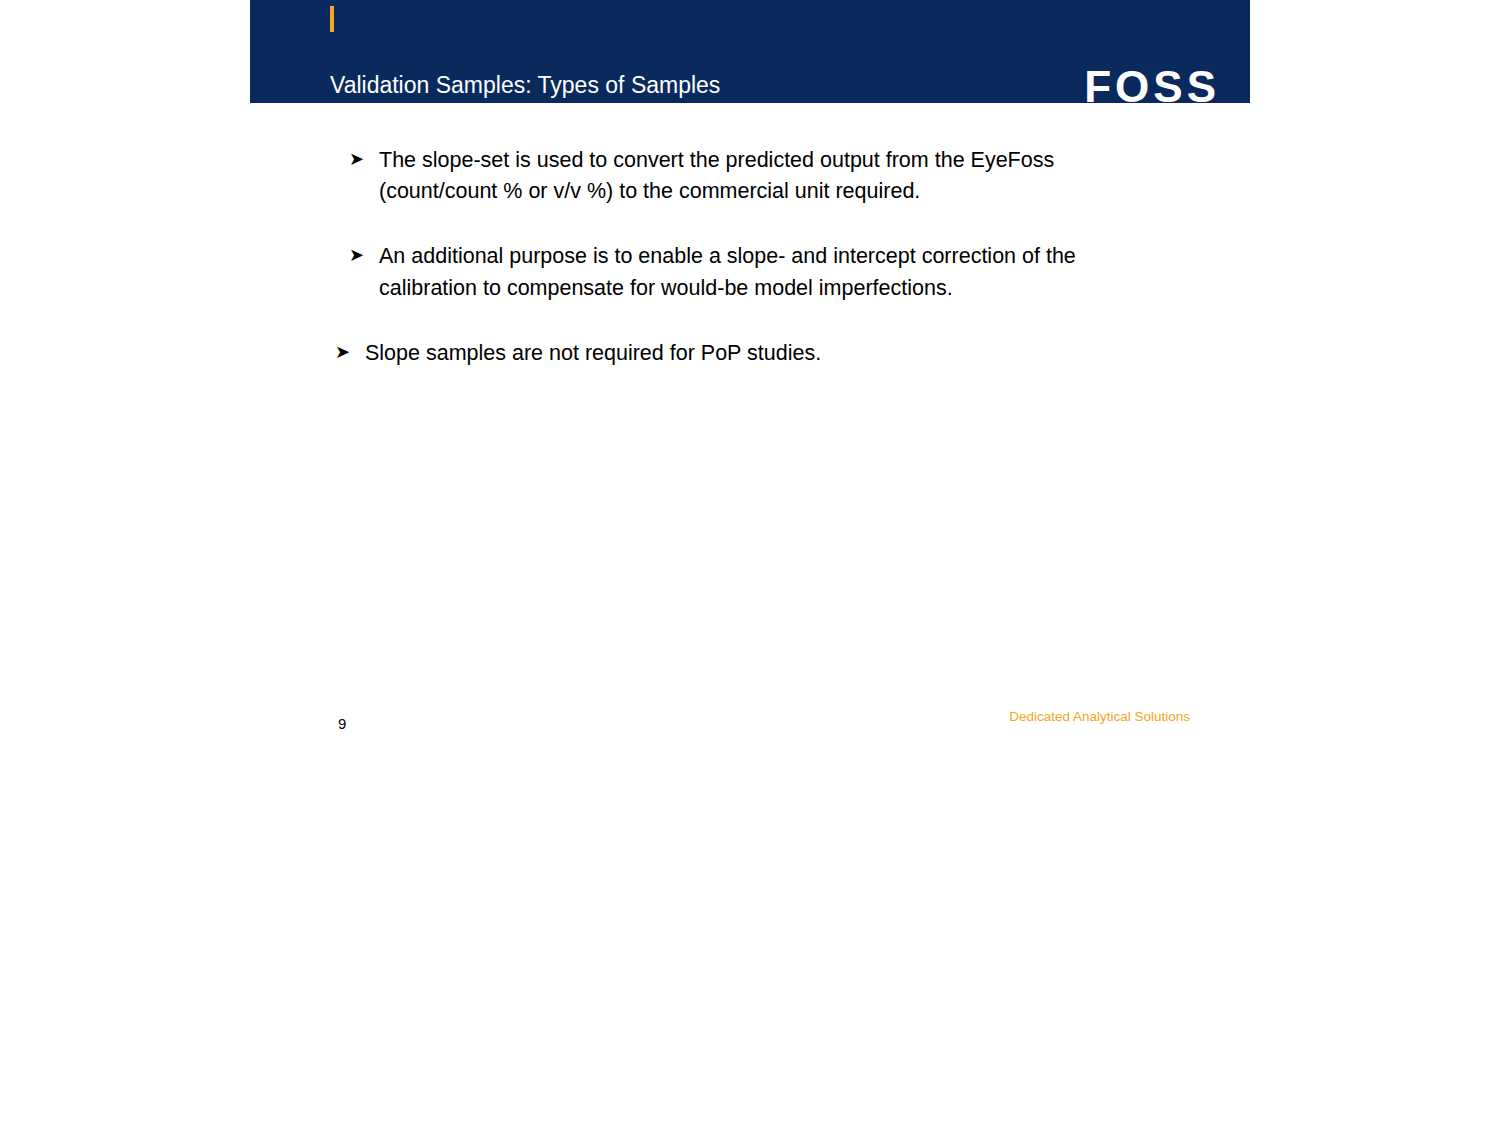Validation Samples: Types of Samples
FOSS
The slope-set is used to convert the predicted output from the EyeFoss (count/count % or v/v %) to the commercial unit required.
An additional purpose is to enable a slope- and intercept correction of the calibration to compensate for would-be model imperfections.
Slope samples are not required for PoP studies.
Dedicated Analytical Solutions
9